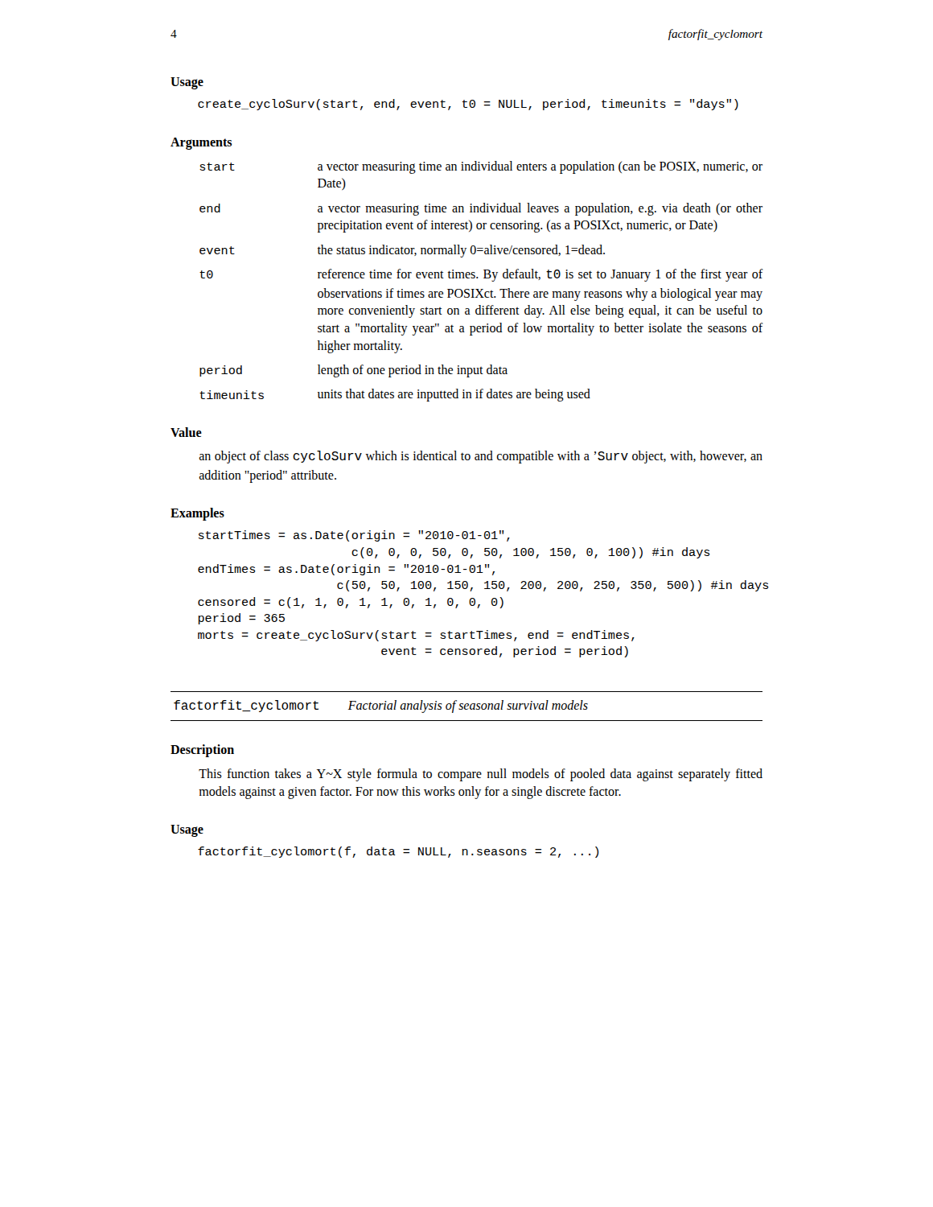4 factorfit_cyclomort
Usage
create_cycloSurv(start, end, event, t0 = NULL, period, timeunits = "days")
Arguments
start
a vector measuring time an individual enters a population (can be POSIX, numeric, or Date)
end
a vector measuring time an individual leaves a population, e.g. via death (or other precipitation event of interest) or censoring. (as a POSIXct, numeric, or Date)
event
the status indicator, normally 0=alive/censored, 1=dead.
t0
reference time for event times. By default, t0 is set to January 1 of the first year of observations if times are POSIXct. There are many reasons why a biological year may more conveniently start on a different day. All else being equal, it can be useful to start a "mortality year" at a period of low mortality to better isolate the seasons of higher mortality.
period
length of one period in the input data
timeunits
units that dates are inputted in if dates are being used
Value
an object of class cycloSurv which is identical to and compatible with a ’Surv object, with, however, an addition "period" attribute.
Examples
startTimes = as.Date(origin = "2010-01-01",
                     c(0, 0, 0, 50, 0, 50, 100, 150, 0, 100)) #in days
endTimes = as.Date(origin = "2010-01-01",
                   c(50, 50, 100, 150, 150, 200, 200, 250, 350, 500)) #in days
censored = c(1, 1, 0, 1, 1, 0, 1, 0, 0, 0)
period = 365
morts = create_cycloSurv(start = startTimes, end = endTimes,
                         event = censored, period = period)
factorfit_cyclomort Factorial analysis of seasonal survival models
Description
This function takes a Y~X style formula to compare null models of pooled data against separately fitted models against a given factor. For now this works only for a single discrete factor.
Usage
factorfit_cyclomort(f, data = NULL, n.seasons = 2, ...)